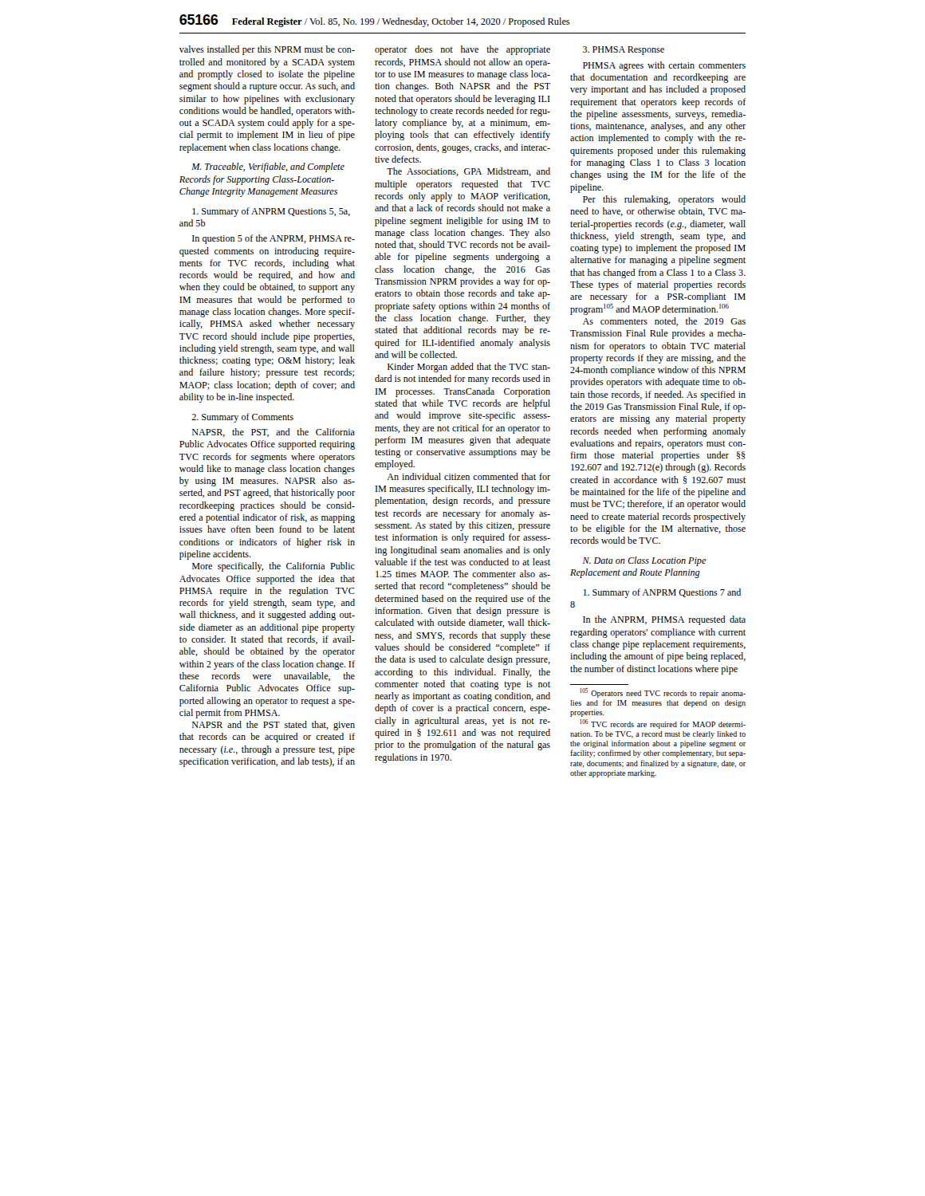65166 Federal Register / Vol. 85, No. 199 / Wednesday, October 14, 2020 / Proposed Rules
valves installed per this NPRM must be controlled and monitored by a SCADA system and promptly closed to isolate the pipeline segment should a rupture occur. As such, and similar to how pipelines with exclusionary conditions would be handled, operators without a SCADA system could apply for a special permit to implement IM in lieu of pipe replacement when class locations change.
M. Traceable, Verifiable, and Complete Records for Supporting Class-Location-Change Integrity Management Measures
1. Summary of ANPRM Questions 5, 5a, and 5b
In question 5 of the ANPRM, PHMSA requested comments on introducing requirements for TVC records, including what records would be required, and how and when they could be obtained, to support any IM measures that would be performed to manage class location changes. More specifically, PHMSA asked whether necessary TVC record should include pipe properties, including yield strength, seam type, and wall thickness; coating type; O&M history; leak and failure history; pressure test records; MAOP; class location; depth of cover; and ability to be in-line inspected.
2. Summary of Comments
NAPSR, the PST, and the California Public Advocates Office supported requiring TVC records for segments where operators would like to manage class location changes by using IM measures. NAPSR also asserted, and PST agreed, that historically poor recordkeeping practices should be considered a potential indicator of risk, as mapping issues have often been found to be latent conditions or indicators of higher risk in pipeline accidents.
More specifically, the California Public Advocates Office supported the idea that PHMSA require in the regulation TVC records for yield strength, seam type, and wall thickness, and it suggested adding outside diameter as an additional pipe property to consider. It stated that records, if available, should be obtained by the operator within 2 years of the class location change. If these records were unavailable, the California Public Advocates Office supported allowing an operator to request a special permit from PHMSA.
NAPSR and the PST stated that, given that records can be acquired or created if necessary (i.e., through a pressure test, pipe specification verification, and lab tests), if an operator does not have the appropriate records, PHMSA should not allow an operator to use IM measures to manage class location changes. Both NAPSR and the PST noted that operators should be leveraging ILI technology to create records needed for regulatory compliance by, at a minimum, employing tools that can effectively identify corrosion, dents, gouges, cracks, and interactive defects.
The Associations, GPA Midstream, and multiple operators requested that TVC records only apply to MAOP verification, and that a lack of records should not make a pipeline segment ineligible for using IM to manage class location changes. They also noted that, should TVC records not be available for pipeline segments undergoing a class location change, the 2016 Gas Transmission NPRM provides a way for operators to obtain those records and take appropriate safety options within 24 months of the class location change. Further, they stated that additional records may be required for ILI-identified anomaly analysis and will be collected.
Kinder Morgan added that the TVC standard is not intended for many records used in IM processes. TransCanada Corporation stated that while TVC records are helpful and would improve site-specific assessments, they are not critical for an operator to perform IM measures given that adequate testing or conservative assumptions may be employed.
An individual citizen commented that for IM measures specifically, ILI technology implementation, design records, and pressure test records are necessary for anomaly assessment. As stated by this citizen, pressure test information is only required for assessing longitudinal seam anomalies and is only valuable if the test was conducted to at least 1.25 times MAOP. The commenter also asserted that record “completeness” should be determined based on the required use of the information. Given that design pressure is calculated with outside diameter, wall thickness, and SMYS, records that supply these values should be considered “complete” if the data is used to calculate design pressure, according to this individual. Finally, the commenter noted that coating type is not nearly as important as coating condition, and depth of cover is a practical concern, especially in agricultural areas, yet is not required in § 192.611 and was not required prior to the promulgation of the natural gas regulations in 1970.
3. PHMSA Response
PHMSA agrees with certain commenters that documentation and recordkeeping are very important and has included a proposed requirement that operators keep records of the pipeline assessments, surveys, remediations, maintenance, analyses, and any other action implemented to comply with the requirements proposed under this rulemaking for managing Class 1 to Class 3 location changes using the IM for the life of the pipeline.
Per this rulemaking, operators would need to have, or otherwise obtain, TVC material-properties records (e.g., diameter, wall thickness, yield strength, seam type, and coating type) to implement the proposed IM alternative for managing a pipeline segment that has changed from a Class 1 to a Class 3. These types of material properties records are necessary for a PSR-compliant IM program105 and MAOP determination.106
As commenters noted, the 2019 Gas Transmission Final Rule provides a mechanism for operators to obtain TVC material property records if they are missing, and the 24-month compliance window of this NPRM provides operators with adequate time to obtain those records, if needed. As specified in the 2019 Gas Transmission Final Rule, if operators are missing any material property records needed when performing anomaly evaluations and repairs, operators must confirm those material properties under §§ 192.607 and 192.712(e) through (g). Records created in accordance with § 192.607 must be maintained for the life of the pipeline and must be TVC; therefore, if an operator would need to create material records prospectively to be eligible for the IM alternative, those records would be TVC.
N. Data on Class Location Pipe Replacement and Route Planning
1. Summary of ANPRM Questions 7 and 8
In the ANPRM, PHMSA requested data regarding operators' compliance with current class change pipe replacement requirements, including the amount of pipe being replaced, the number of distinct locations where pipe
105 Operators need TVC records to repair anomalies and for IM measures that depend on design properties.
106 TVC records are required for MAOP determination. To be TVC, a record must be clearly linked to the original information about a pipeline segment or facility; confirmed by other complementary, but separate, documents; and finalized by a signature, date, or other appropriate marking.